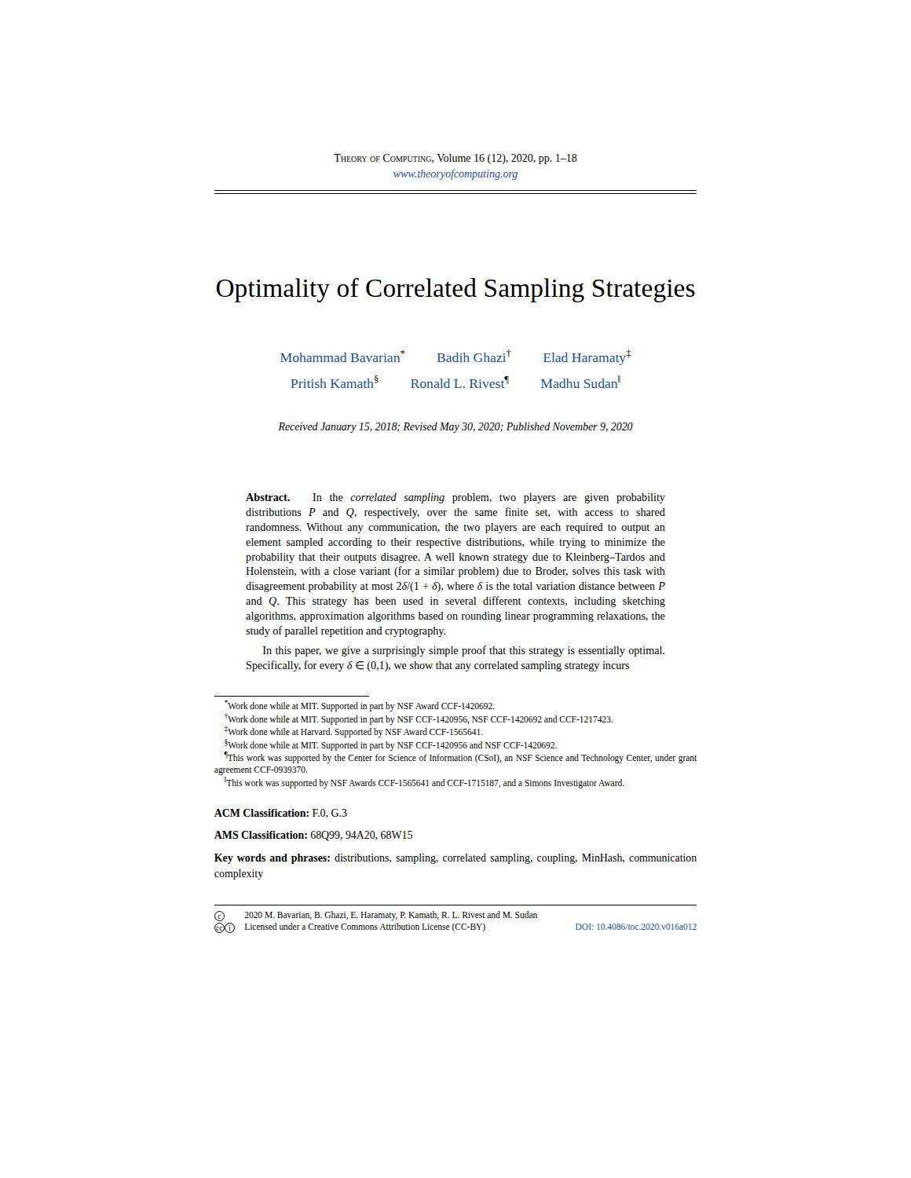Theory of Computing, Volume 16 (12), 2020, pp. 1–18
www.theoryofcomputing.org
Optimality of Correlated Sampling Strategies
Mohammad Bavarian* Badih Ghazi† Elad Haramaty‡
Pritish Kamath§ Ronald L. Rivest¶ Madhu Sudan‖
Received January 15, 2018; Revised May 30, 2020; Published November 9, 2020
Abstract. In the correlated sampling problem, two players are given probability distributions P and Q, respectively, over the same finite set, with access to shared randomness. Without any communication, the two players are each required to output an element sampled according to their respective distributions, while trying to minimize the probability that their outputs disagree. A well known strategy due to Kleinberg–Tardos and Holenstein, with a close variant (for a similar problem) due to Broder, solves this task with disagreement probability at most 2δ/(1 + δ), where δ is the total variation distance between P and Q. This strategy has been used in several different contexts, including sketching algorithms, approximation algorithms based on rounding linear programming relaxations, the study of parallel repetition and cryptography.
In this paper, we give a surprisingly simple proof that this strategy is essentially optimal. Specifically, for every δ ∈ (0,1), we show that any correlated sampling strategy incurs
*Work done while at MIT. Supported in part by NSF Award CCF-1420692.
†Work done while at MIT. Supported in part by NSF CCF-1420956, NSF CCF-1420692 and CCF-1217423.
‡Work done while at Harvard. Supported by NSF Award CCF-1565641.
§Work done while at MIT. Supported in part by NSF CCF-1420956 and NSF CCF-1420692.
¶This work was supported by the Center for Science of Information (CSoI), an NSF Science and Technology Center, under grant agreement CCF-0939370.
‖This work was supported by NSF Awards CCF-1565641 and CCF-1715187, and a Simons Investigator Award.
ACM Classification: F.0, G.3
AMS Classification: 68Q99, 94A20, 68W15
Key words and phrases: distributions, sampling, correlated sampling, coupling, MinHash, communication complexity
c
cc i
2020 M. Bavarian, B. Ghazi, E. Haramaty, P. Kamath, R. L. Rivest and M. Sudan
Licensed under a Creative Commons Attribution License (CC-BY)
DOI: 10.4086/toc.2020.v016a012